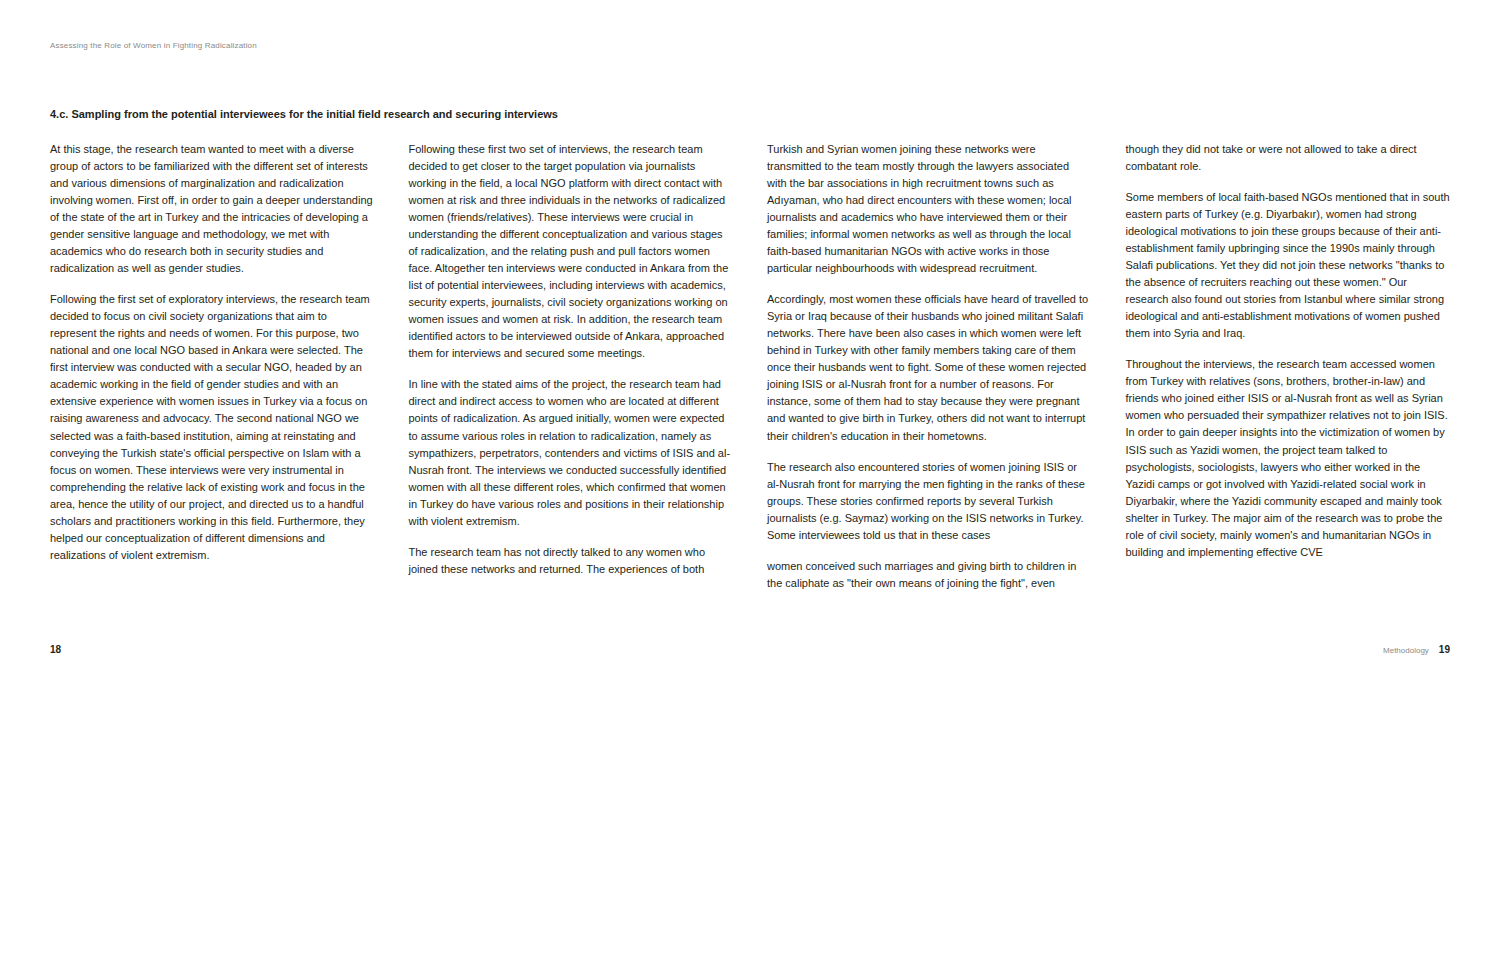Assessing the Role of Women in Fighting Radicalization
4.c. Sampling from the potential interviewees for the initial field research and securing interviews
At this stage, the research team wanted to meet with a diverse group of actors to be familiarized with the different set of interests and various dimensions of marginalization and radicalization involving women. First off, in order to gain a deeper understanding of the state of the art in Turkey and the intricacies of developing a gender sensitive language and methodology, we met with academics who do research both in security studies and radicalization as well as gender studies.
Following the first set of exploratory interviews, the research team decided to focus on civil society organizations that aim to represent the rights and needs of women. For this purpose, two national and one local NGO based in Ankara were selected. The first interview was conducted with a secular NGO, headed by an academic working in the field of gender studies and with an extensive experience with women issues in Turkey via a focus on raising awareness and advocacy. The second national NGO we selected was a faith-based institution, aiming at reinstating and conveying the Turkish state's official perspective on Islam with a focus on women. These interviews were very instrumental in comprehending the relative lack of existing work and focus in the area, hence the utility of our project, and directed us to a handful scholars and practitioners working in this field. Furthermore, they helped our conceptualization of different dimensions and realizations of violent extremism.
Following these first two set of interviews, the research team decided to get closer to the target population via journalists working in the field, a local NGO platform with direct contact with women at risk and three individuals in the networks of radicalized women (friends/relatives). These interviews were crucial in understanding the different conceptualization and various stages of radicalization, and the relating push and pull factors women face. Altogether ten interviews were conducted in Ankara from the list of potential interviewees, including interviews with academics, security experts, journalists, civil society organizations working on women issues and women at risk. In addition, the research team identified actors to be interviewed outside of Ankara, approached them for interviews and secured some meetings.
In line with the stated aims of the project, the research team had direct and indirect access to women who are located at different points of radicalization. As argued initially, women were expected to assume various roles in relation to radicalization, namely as sympathizers, perpetrators, contenders and victims of ISIS and al-Nusrah front. The interviews we conducted successfully identified women with all these different roles, which confirmed that women in Turkey do have various roles and positions in their relationship with violent extremism.
The research team has not directly talked to any women who joined these networks and returned. The experiences of both Turkish and Syrian women joining these networks were transmitted to the team mostly through the lawyers associated with the bar associations in high recruitment towns such as Adıyaman, who had direct encounters with these women; local journalists and academics who have interviewed them or their families; informal women networks as well as through the local faith-based humanitarian NGOs with active works in those particular neighbourhoods with widespread recruitment.
Accordingly, most women these officials have heard of travelled to Syria or Iraq because of their husbands who joined militant Salafi networks. There have been also cases in which women were left behind in Turkey with other family members taking care of them once their husbands went to fight. Some of these women rejected joining ISIS or al-Nusrah front for a number of reasons. For instance, some of them had to stay because they were pregnant and wanted to give birth in Turkey, others did not want to interrupt their children's education in their hometowns.
The research also encountered stories of women joining ISIS or al-Nusrah front for marrying the men fighting in the ranks of these groups. These stories confirmed reports by several Turkish journalists (e.g. Saymaz) working on the ISIS networks in Turkey. Some interviewees told us that in these cases
women conceived such marriages and giving birth to children in the caliphate as "their own means of joining the fight", even though they did not take or were not allowed to take a direct combatant role.
Some members of local faith-based NGOs mentioned that in south eastern parts of Turkey (e.g. Diyarbakır), women had strong ideological motivations to join these groups because of their anti-establishment family upbringing since the 1990s mainly through Salafi publications. Yet they did not join these networks "thanks to the absence of recruiters reaching out these women." Our research also found out stories from Istanbul where similar strong ideological and anti-establishment motivations of women pushed them into Syria and Iraq.
Throughout the interviews, the research team accessed women from Turkey with relatives (sons, brothers, brother-in-law) and friends who joined either ISIS or al-Nusrah front as well as Syrian women who persuaded their sympathizer relatives not to join ISIS. In order to gain deeper insights into the victimization of women by ISIS such as Yazidi women, the project team talked to psychologists, sociologists, lawyers who either worked in the Yazidi camps or got involved with Yazidi-related social work in Diyarbakir, where the Yazidi community escaped and mainly took shelter in Turkey. The major aim of the research was to probe the role of civil society, mainly women's and humanitarian NGOs in building and implementing effective CVE
18 Methodology 19